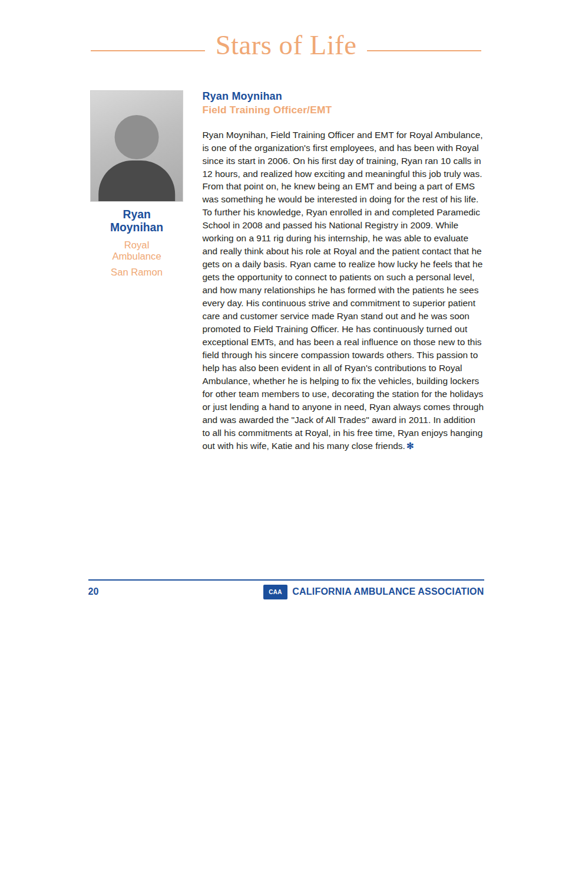Stars of Life
Ryan
Moynihan
Royal
Ambulance
San Ramon
Ryan Moynihan
Field Training Officer/EMT
Ryan Moynihan, Field Training Officer and EMT for Royal Ambulance, is one of the organization's first employees, and has been with Royal since its start in 2006. On his first day of training, Ryan ran 10 calls in 12 hours, and realized how exciting and meaningful this job truly was. From that point on, he knew being an EMT and being a part of EMS was something he would be interested in doing for the rest of his life. To further his knowledge, Ryan enrolled in and completed Paramedic School in 2008 and passed his National Registry in 2009. While working on a 911 rig during his internship, he was able to evaluate and really think about his role at Royal and the patient contact that he gets on a daily basis. Ryan came to realize how lucky he feels that he gets the opportunity to connect to patients on such a personal level, and how many relationships he has formed with the patients he sees every day. His continuous strive and commitment to superior patient care and customer service made Ryan stand out and he was soon promoted to Field Training Officer. He has continuously turned out exceptional EMTs, and has been a real influence on those new to this field through his sincere compassion towards others. This passion to help has also been evident in all of Ryan's contributions to Royal Ambulance, whether he is helping to fix the vehicles, building lockers for other team members to use, decorating the station for the holidays or just lending a hand to anyone in need, Ryan always comes through and was awarded the "Jack of All Trades" award in 2011. In addition to all his commitments at Royal, in his free time, Ryan enjoys hanging out with his wife, Katie and his many close friends.✻
20 CALIFORNIA AMBULANCE ASSOCIATION